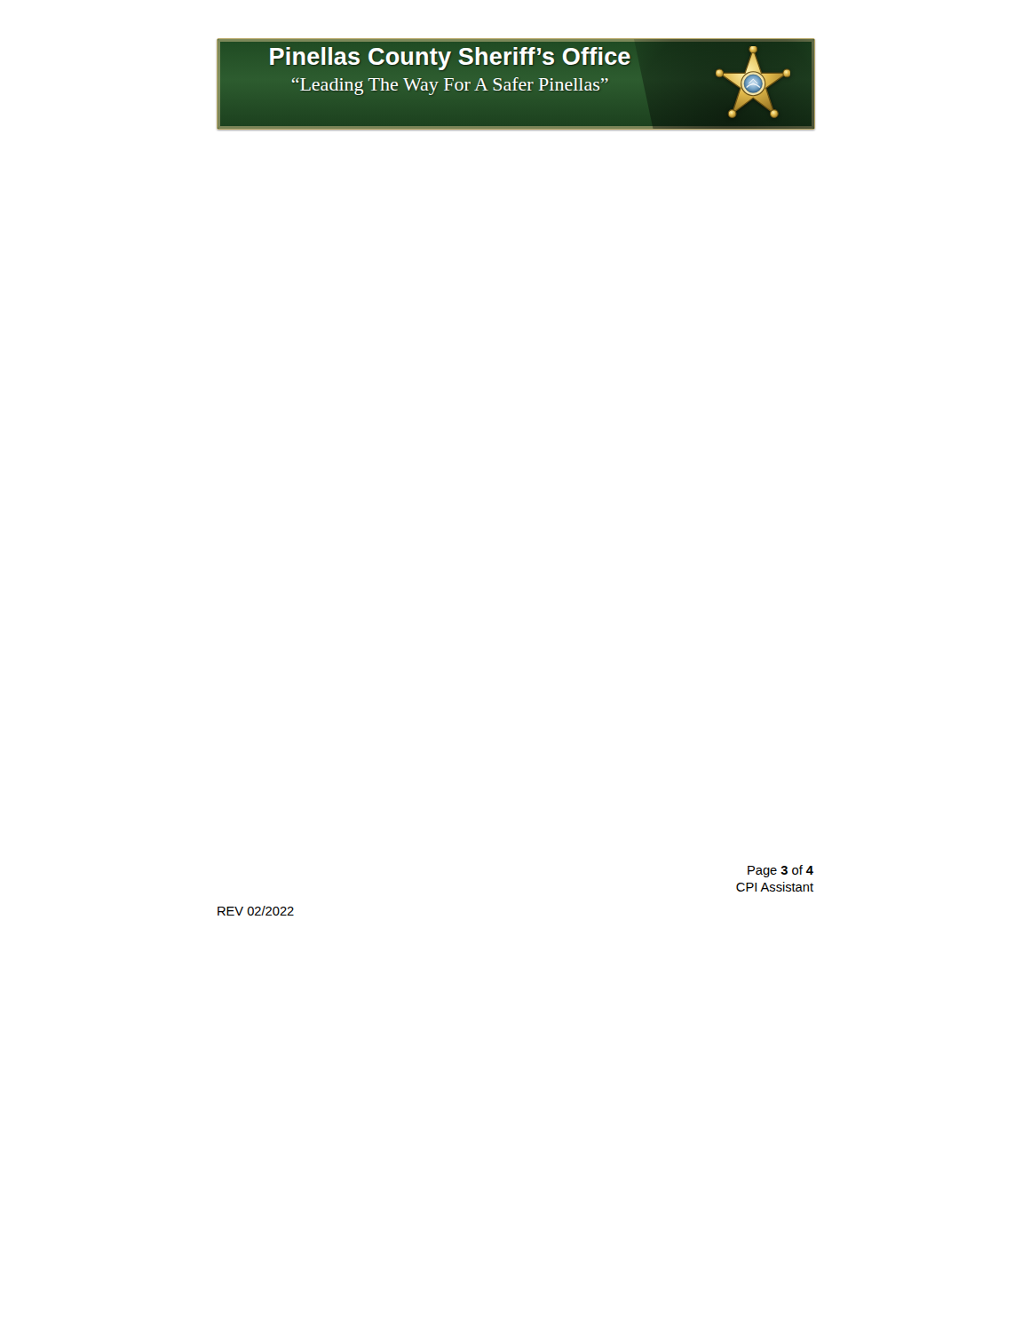Pinellas County Sheriff’s Office
“Leading The Way For A Safer Pinellas”
Page 3 of 4
CPI Assistant
REV 02/2022